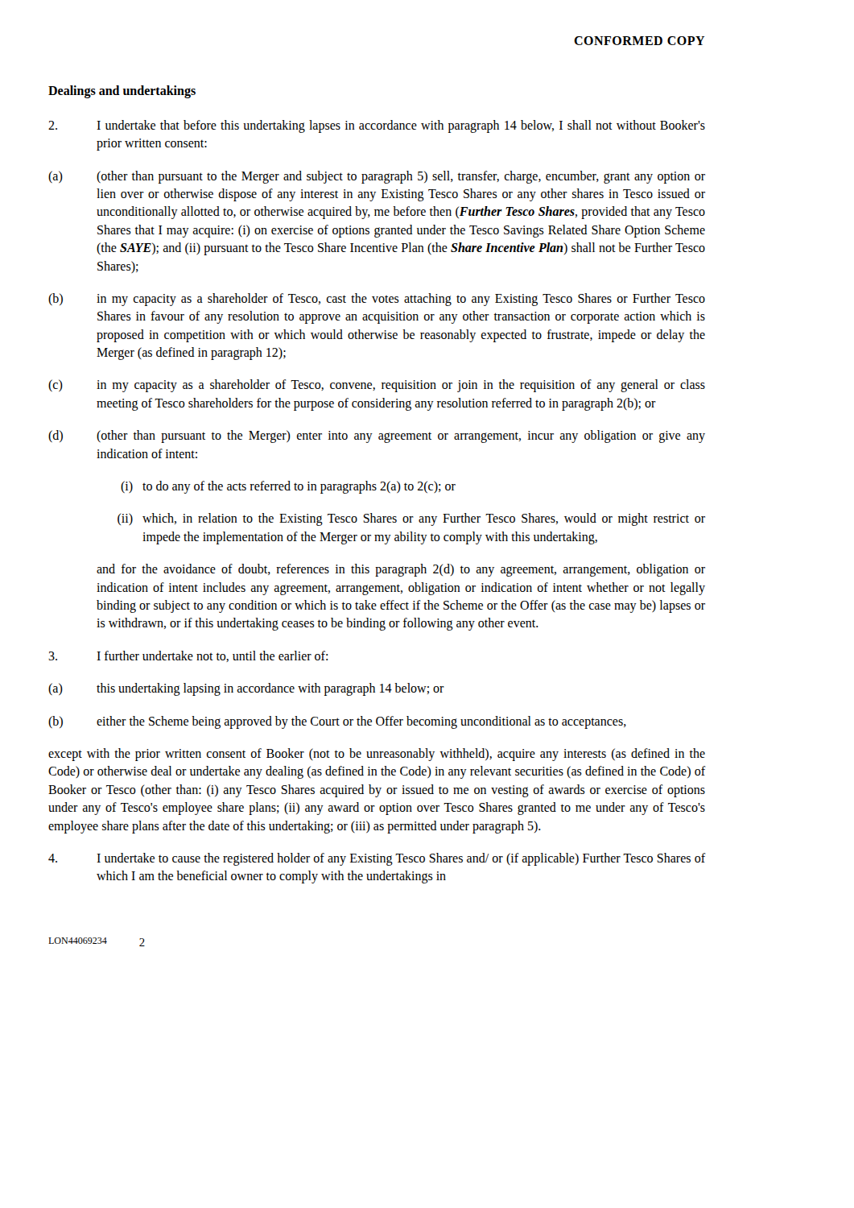CONFORMED COPY
Dealings and undertakings
2.
I undertake that before this undertaking lapses in accordance with paragraph 14 below, I shall not without Booker's prior written consent:
(a)
(other than pursuant to the Merger and subject to paragraph 5) sell, transfer, charge, encumber, grant any option or lien over or otherwise dispose of any interest in any Existing Tesco Shares or any other shares in Tesco issued or unconditionally allotted to, or otherwise acquired by, me before then (Further Tesco Shares, provided that any Tesco Shares that I may acquire: (i) on exercise of options granted under the Tesco Savings Related Share Option Scheme (the SAYE); and (ii) pursuant to the Tesco Share Incentive Plan (the Share Incentive Plan) shall not be Further Tesco Shares);
(b)
in my capacity as a shareholder of Tesco, cast the votes attaching to any Existing Tesco Shares or Further Tesco Shares in favour of any resolution to approve an acquisition or any other transaction or corporate action which is proposed in competition with or which would otherwise be reasonably expected to frustrate, impede or delay the Merger (as defined in paragraph 12);
(c)
in my capacity as a shareholder of Tesco, convene, requisition or join in the requisition of any general or class meeting of Tesco shareholders for the purpose of considering any resolution referred to in paragraph 2(b); or
(d)
(other than pursuant to the Merger) enter into any agreement or arrangement, incur any obligation or give any indication of intent:
(i)
to do any of the acts referred to in paragraphs 2(a) to 2(c); or
(ii)
which, in relation to the Existing Tesco Shares or any Further Tesco Shares, would or might restrict or impede the implementation of the Merger or my ability to comply with this undertaking,
and for the avoidance of doubt, references in this paragraph 2(d) to any agreement, arrangement, obligation or indication of intent includes any agreement, arrangement, obligation or indication of intent whether or not legally binding or subject to any condition or which is to take effect if the Scheme or the Offer (as the case may be) lapses or is withdrawn, or if this undertaking ceases to be binding or following any other event.
3.
I further undertake not to, until the earlier of:
(a)
this undertaking lapsing in accordance with paragraph 14 below; or
(b)
either the Scheme being approved by the Court or the Offer becoming unconditional as to acceptances,
except with the prior written consent of Booker (not to be unreasonably withheld), acquire any interests (as defined in the Code) or otherwise deal or undertake any dealing (as defined in the Code) in any relevant securities (as defined in the Code) of Booker or Tesco (other than: (i) any Tesco Shares acquired by or issued to me on vesting of awards or exercise of options under any of Tesco's employee share plans; (ii) any award or option over Tesco Shares granted to me under any of Tesco's employee share plans after the date of this undertaking; or (iii) as permitted under paragraph 5).
4.
I undertake to cause the registered holder of any Existing Tesco Shares and/ or (if applicable) Further Tesco Shares of which I am the beneficial owner to comply with the undertakings in
LON44069234
2